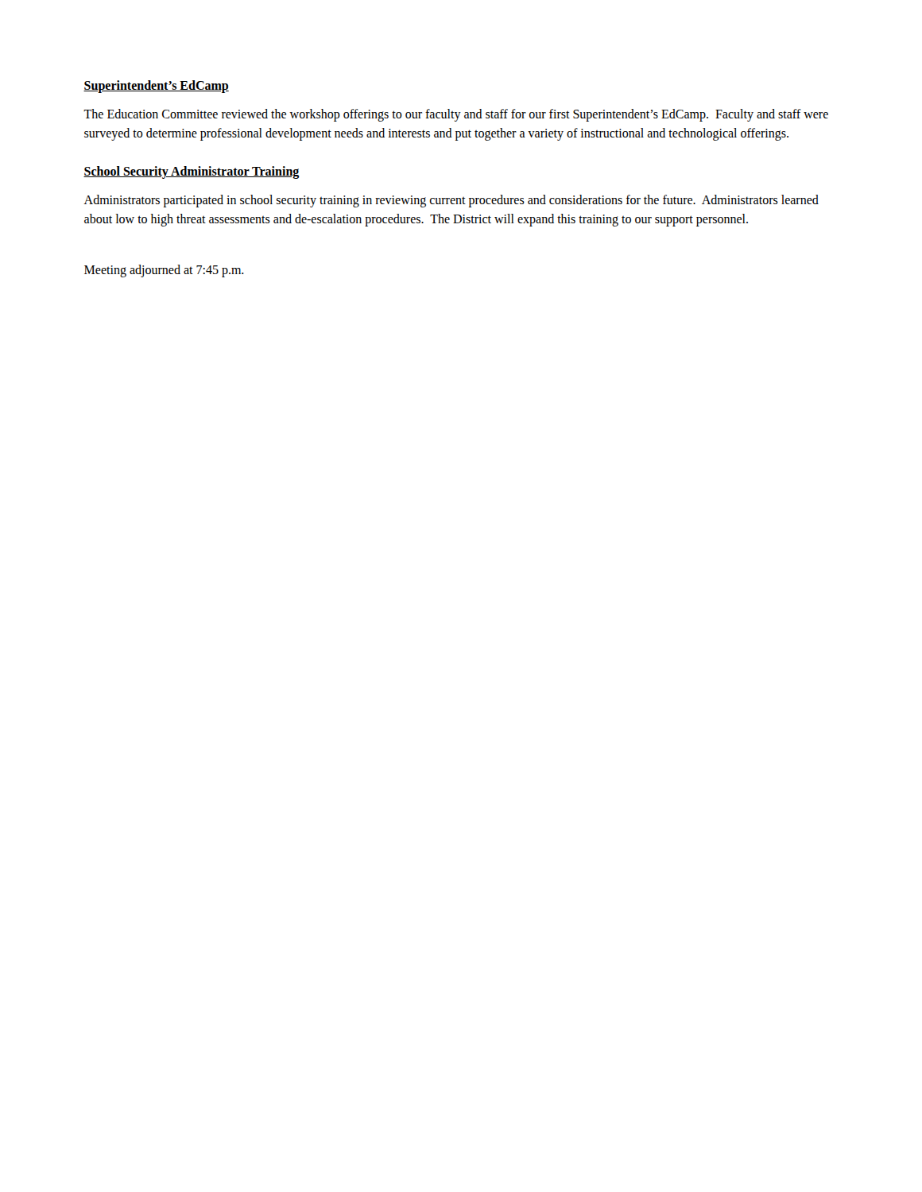Superintendent’s EdCamp
The Education Committee reviewed the workshop offerings to our faculty and staff for our first Superintendent’s EdCamp. Faculty and staff were surveyed to determine professional development needs and interests and put together a variety of instructional and technological offerings.
School Security Administrator Training
Administrators participated in school security training in reviewing current procedures and considerations for the future. Administrators learned about low to high threat assessments and de-escalation procedures. The District will expand this training to our support personnel.
Meeting adjourned at 7:45 p.m.